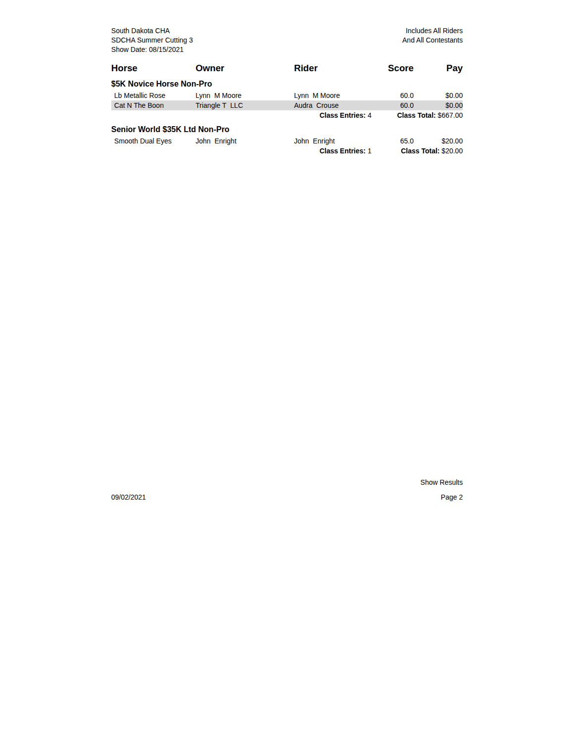South Dakota CHA
SDCHA Summer Cutting 3
Show Date: 08/15/2021
Includes All Riders
And All Contestants
| Horse | Owner | Rider | Score | Pay |
| --- | --- | --- | --- | --- |
| $5K Novice Horse Non-Pro |
| Lb Metallic Rose | Lynn M Moore | Lynn M Moore | 60.0 | $0.00 |
| Cat N The Boon | Triangle T LLC | Audra Crouse | 60.0 | $0.00 |
| | | Class Entries: 4 | Class Total: $667.00 |
| Senior World $35K Ltd Non-Pro |
| Smooth Dual Eyes | John Enright | John Enright | 65.0 | $20.00 |
| | | Class Entries: 1 | Class Total: $20.00 |
Show Results
09/02/2021
Page 2